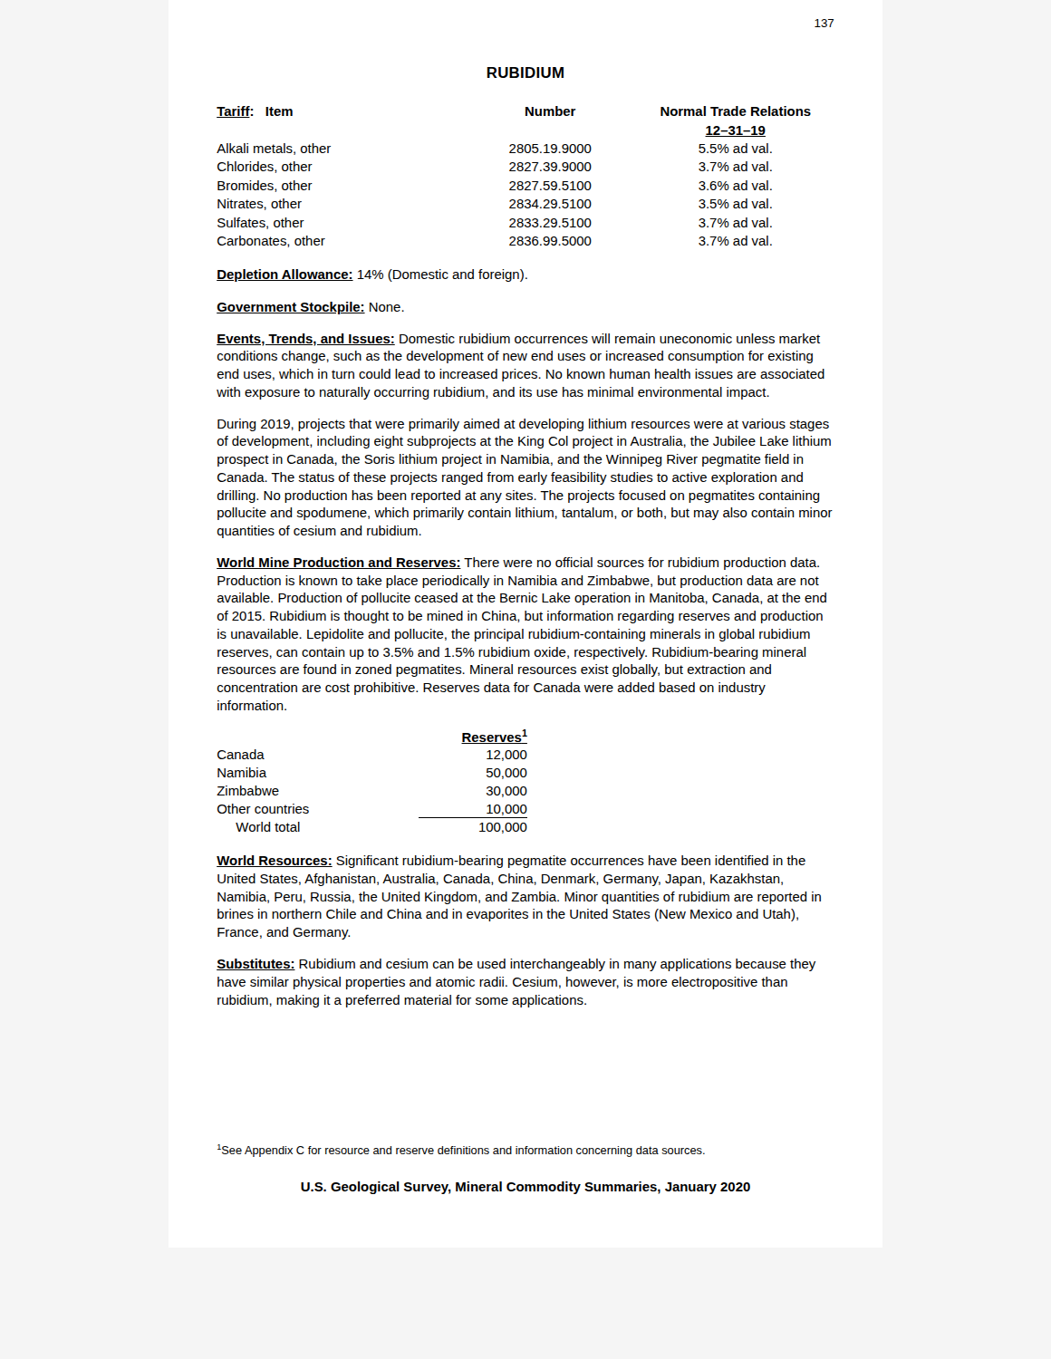137
RUBIDIUM
| Tariff : Item | Number | Normal Trade Relations |
| --- | --- | --- |
| | | 12–31–19 |
| Alkali metals, other | 2805.19.9000 | 5.5% ad val. |
| Chlorides, other | 2827.39.9000 | 3.7% ad val. |
| Bromides, other | 2827.59.5100 | 3.6% ad val. |
| Nitrates, other | 2834.29.5100 | 3.5% ad val. |
| Sulfates, other | 2833.29.5100 | 3.7% ad val. |
| Carbonates, other | 2836.99.5000 | 3.7% ad val. |
Depletion Allowance: 14% (Domestic and foreign).
Government Stockpile: None.
Events, Trends, and Issues: Domestic rubidium occurrences will remain uneconomic unless market conditions change, such as the development of new end uses or increased consumption for existing end uses, which in turn could lead to increased prices. No known human health issues are associated with exposure to naturally occurring rubidium, and its use has minimal environmental impact.
During 2019, projects that were primarily aimed at developing lithium resources were at various stages of development, including eight subprojects at the King Col project in Australia, the Jubilee Lake lithium prospect in Canada, the Soris lithium project in Namibia, and the Winnipeg River pegmatite field in Canada. The status of these projects ranged from early feasibility studies to active exploration and drilling. No production has been reported at any sites. The projects focused on pegmatites containing pollucite and spodumene, which primarily contain lithium, tantalum, or both, but may also contain minor quantities of cesium and rubidium.
World Mine Production and Reserves: There were no official sources for rubidium production data. Production is known to take place periodically in Namibia and Zimbabwe, but production data are not available. Production of pollucite ceased at the Bernic Lake operation in Manitoba, Canada, at the end of 2015. Rubidium is thought to be mined in China, but information regarding reserves and production is unavailable. Lepidolite and pollucite, the principal rubidium-containing minerals in global rubidium reserves, can contain up to 3.5% and 1.5% rubidium oxide, respectively. Rubidium-bearing mineral resources are found in zoned pegmatites. Mineral resources exist globally, but extraction and concentration are cost prohibitive. Reserves data for Canada were added based on industry information.
| | Reserves 1 |
| Canada | 12,000 |
| Namibia | 50,000 |
| Zimbabwe | 30,000 |
| Other countries | 10,000 |
| World total | 100,000 |
World Resources: Significant rubidium-bearing pegmatite occurrences have been identified in the United States, Afghanistan, Australia, Canada, China, Denmark, Germany, Japan, Kazakhstan, Namibia, Peru, Russia, the United Kingdom, and Zambia. Minor quantities of rubidium are reported in brines in northern Chile and China and in evaporites in the United States (New Mexico and Utah), France, and Germany.
Substitutes: Rubidium and cesium can be used interchangeably in many applications because they have similar physical properties and atomic radii. Cesium, however, is more electropositive than rubidium, making it a preferred material for some applications.
1See Appendix C for resource and reserve definitions and information concerning data sources.
U.S. Geological Survey, Mineral Commodity Summaries, January 2020